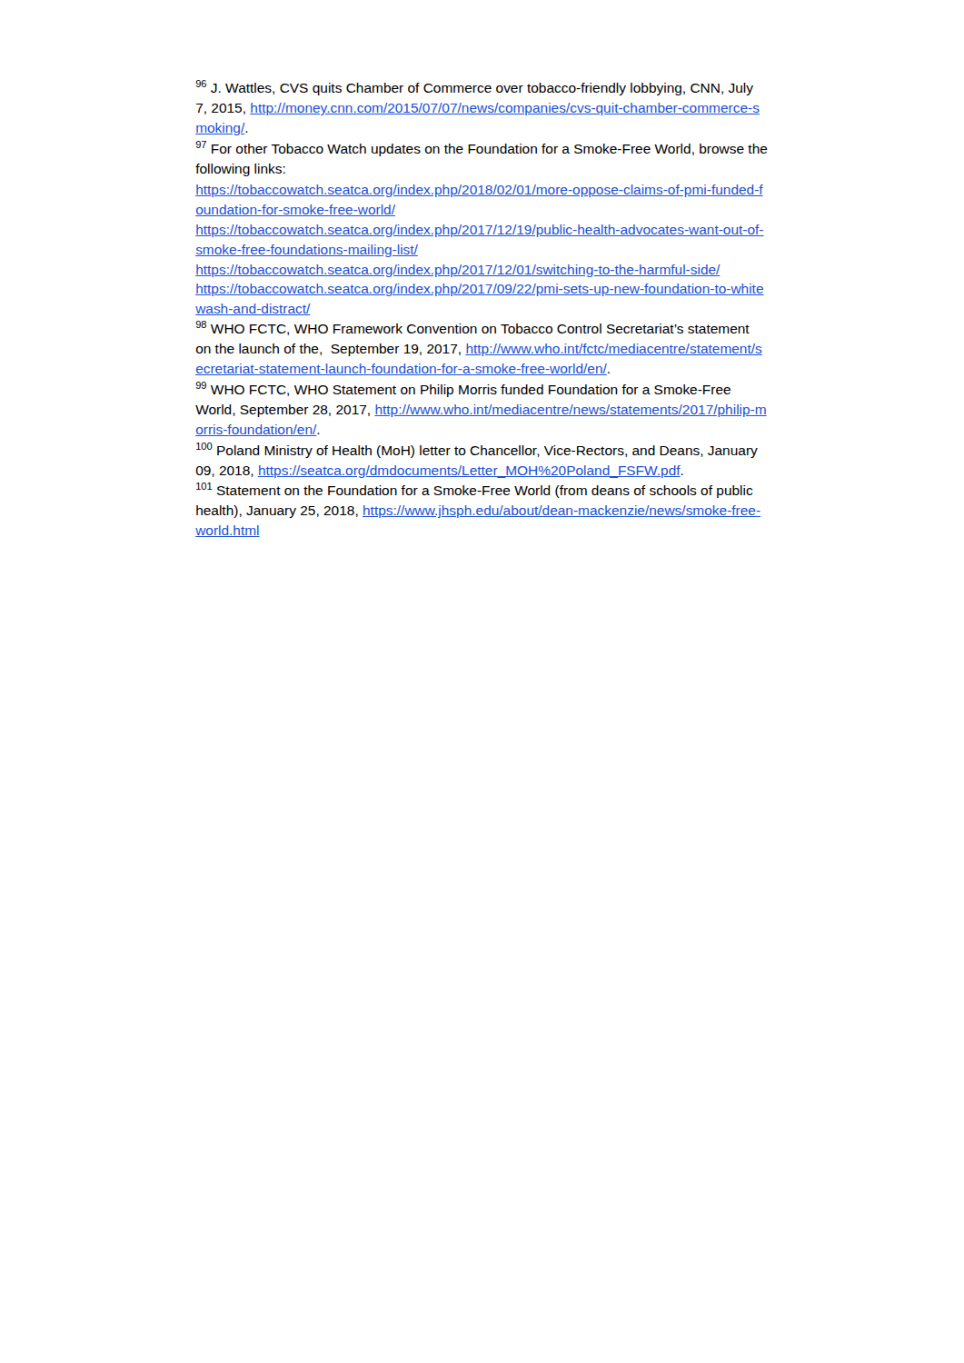96 J. Wattles, CVS quits Chamber of Commerce over tobacco-friendly lobbying, CNN, July 7, 2015, http://money.cnn.com/2015/07/07/news/companies/cvs-quit-chamber-commerce-smoking/.
97 For other Tobacco Watch updates on the Foundation for a Smoke-Free World, browse the following links:
https://tobaccowatch.seatca.org/index.php/2018/02/01/more-oppose-claims-of-pmi-funded-foundation-for-smoke-free-world/
https://tobaccowatch.seatca.org/index.php/2017/12/19/public-health-advocates-want-out-of-smoke-free-foundations-mailing-list/
https://tobaccowatch.seatca.org/index.php/2017/12/01/switching-to-the-harmful-side/
https://tobaccowatch.seatca.org/index.php/2017/09/22/pmi-sets-up-new-foundation-to-whitewash-and-distract/
98 WHO FCTC, WHO Framework Convention on Tobacco Control Secretariat’s statement on the launch of the, September 19, 2017, http://www.who.int/fctc/mediacentre/statement/secretariat-statement-launch-foundation-for-a-smoke-free-world/en/.
99 WHO FCTC, WHO Statement on Philip Morris funded Foundation for a Smoke-Free World, September 28, 2017, http://www.who.int/mediacentre/news/statements/2017/philip-morris-foundation/en/.
100 Poland Ministry of Health (MoH) letter to Chancellor, Vice-Rectors, and Deans, January 09, 2018, https://seatca.org/dmdocuments/Letter_MOH%20Poland_FSFW.pdf.
101 Statement on the Foundation for a Smoke-Free World (from deans of schools of public health), January 25, 2018, https://www.jhsph.edu/about/dean-mackenzie/news/smoke-free-world.html